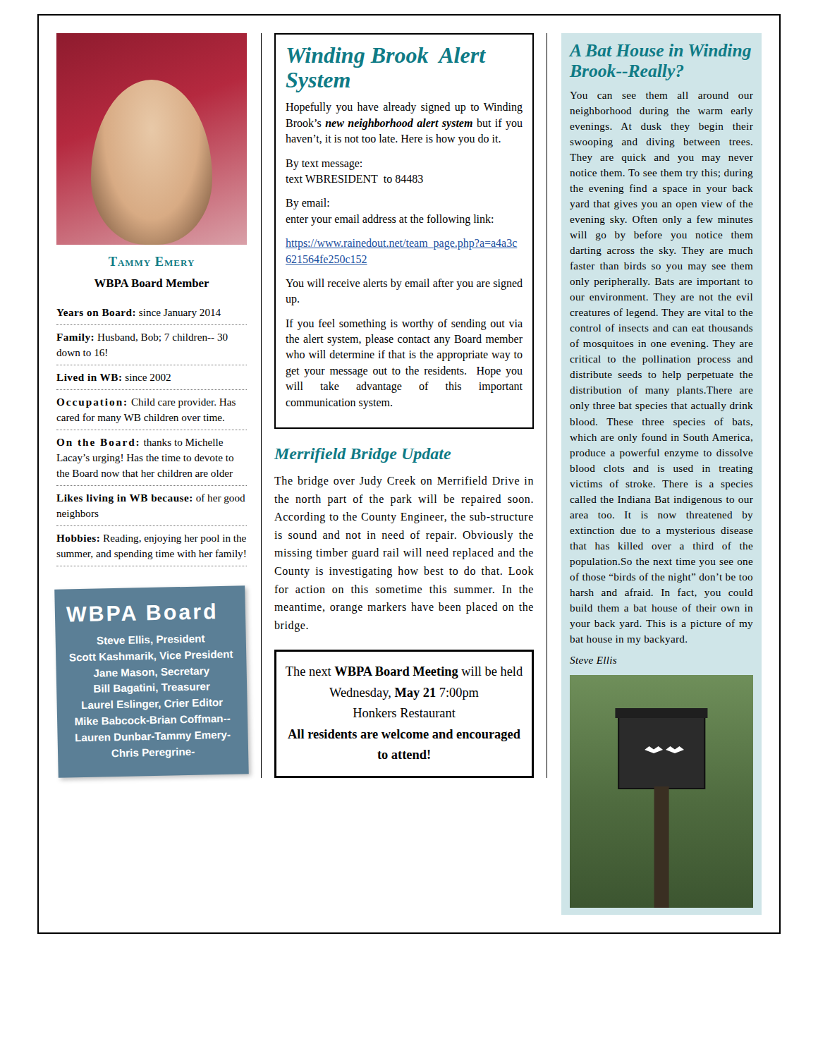Tammy Emery
WBPA Board Member
Years on Board: since January 2014
Family: Husband, Bob; 7 children-- 30 down to 16!
Lived in WB: since 2002
Occupation: Child care provider. Has cared for many WB children over time.
On the Board: thanks to Michelle Lacay’s urging! Has the time to devote to the Board now that her children are older
Likes living in WB because: of her good neighbors
Hobbies: Reading, enjoying her pool in the summer, and spending time with her family!
WBPA Board
Steve Ellis, President
Scott Kashmarik, Vice President
Jane Mason, Secretary
Bill Bagatini, Treasurer
Laurel Eslinger, Crier Editor
Mike Babcock-Brian Coffman--Lauren Dunbar-Tammy Emery-Chris Peregrine-
Winding Brook Alert System
Hopefully you have already signed up to Winding Brook’s new neighborhood alert system but if you haven’t, it is not too late. Here is how you do it.
By text message:
text WBRESIDENT to 84483
By email:
enter your email address at the following link:
https://www.rainedout.net/team_page.php?a=a4a3c621564fe250c152
You will receive alerts by email after you are signed up.
If you feel something is worthy of sending out via the alert system, please contact any Board member who will determine if that is the appropriate way to get your message out to the residents. Hope you will take advantage of this important communication system.
Merrifield Bridge Update
The bridge over Judy Creek on Merrifield Drive in the north part of the park will be repaired soon. According to the County Engineer, the sub-structure is sound and not in need of repair. Obviously the missing timber guard rail will need replaced and the County is investigating how best to do that. Look for action on this sometime this summer. In the meantime, orange markers have been placed on the bridge.
The next WBPA Board Meeting will be held
Wednesday, May 21 7:00pm
Honkers Restaurant
All residents are welcome and encouraged to attend!
A Bat House in Winding Brook--Really?
You can see them all around our neighborhood during the warm early evenings. At dusk they begin their swooping and diving between trees. They are quick and you may never notice them. To see them try this; during the evening find a space in your back yard that gives you an open view of the evening sky. Often only a few minutes will go by before you notice them darting across the sky. They are much faster than birds so you may see them only peripherally. Bats are important to our environment. They are not the evil creatures of legend. They are vital to the control of insects and can eat thousands of mosquitoes in one evening. They are critical to the pollination process and distribute seeds to help perpetuate the distribution of many plants.There are only three bat species that actually drink blood. These three species of bats, which are only found in South America, produce a powerful enzyme to dissolve blood clots and is used in treating victims of stroke. There is a species called the Indiana Bat indigenous to our area too. It is now threatened by extinction due to a mysterious disease that has killed over a third of the population.So the next time you see one of those “birds of the night” don’t be too harsh and afraid. In fact, you could build them a bat house of their own in your back yard. This is a picture of my bat house in my backyard.
Steve Ellis